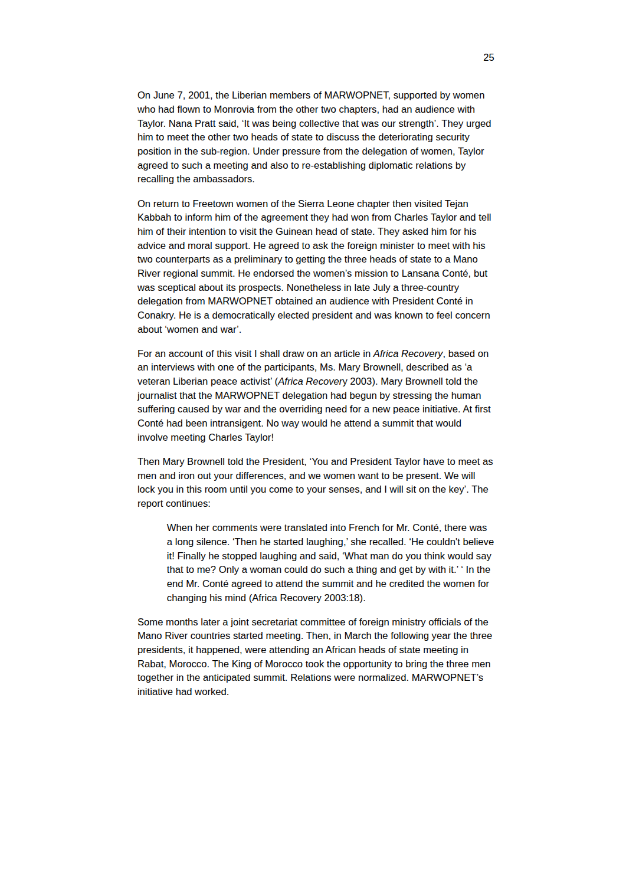25
On June 7, 2001, the Liberian members of MARWOPNET, supported by women who had flown to Monrovia from the other two chapters, had an audience with Taylor. Nana Pratt said, ‘It was being collective that was our strength’. They urged him to meet the other two heads of state to discuss the deteriorating security position in the sub-region. Under pressure from the delegation of women, Taylor agreed to such a meeting and also to re-establishing diplomatic relations by recalling the ambassadors.
On return to Freetown women of the Sierra Leone chapter then visited Tejan Kabbah to inform him of the agreement they had won from Charles Taylor and tell him of their intention to visit the Guinean head of state. They asked him for his advice and moral support. He agreed to ask the foreign minister to meet with his two counterparts as a preliminary to getting the three heads of state to a Mano River regional summit. He endorsed the women’s mission to Lansana Conté, but was sceptical about its prospects. Nonetheless in late July a three-country delegation from MARWOPNET obtained an audience with President Conté in Conakry. He is a democratically elected president and was known to feel concern about ‘women and war’.
For an account of this visit I shall draw on an article in Africa Recovery, based on an interviews with one of the participants, Ms. Mary Brownell, described as ‘a veteran Liberian peace activist’ (Africa Recovery 2003). Mary Brownell told the journalist that the MARWOPNET delegation had begun by stressing the human suffering caused by war and the overriding need for a new peace initiative. At first Conté had been intransigent. No way would he attend a summit that would involve meeting Charles Taylor!
Then Mary Brownell told the President, ‘You and President Taylor have to meet as men and iron out your differences, and we women want to be present. We will lock you in this room until you come to your senses, and I will sit on the key’. The report continues:
When her comments were translated into French for Mr. Conté, there was a long silence. ‘Then he started laughing,’ she recalled. ‘He couldn't believe it! Finally he stopped laughing and said, ‘What man do you think would say that to me? Only a woman could do such a thing and get by with it.’ ‘ In the end Mr. Conté agreed to attend the summit and he credited the women for changing his mind (Africa Recovery 2003:18).
Some months later a joint secretariat committee of foreign ministry officials of the Mano River countries started meeting. Then, in March the following year the three presidents, it happened, were attending an African heads of state meeting in Rabat, Morocco. The King of Morocco took the opportunity to bring the three men together in the anticipated summit. Relations were normalized. MARWOPNET’s initiative had worked.